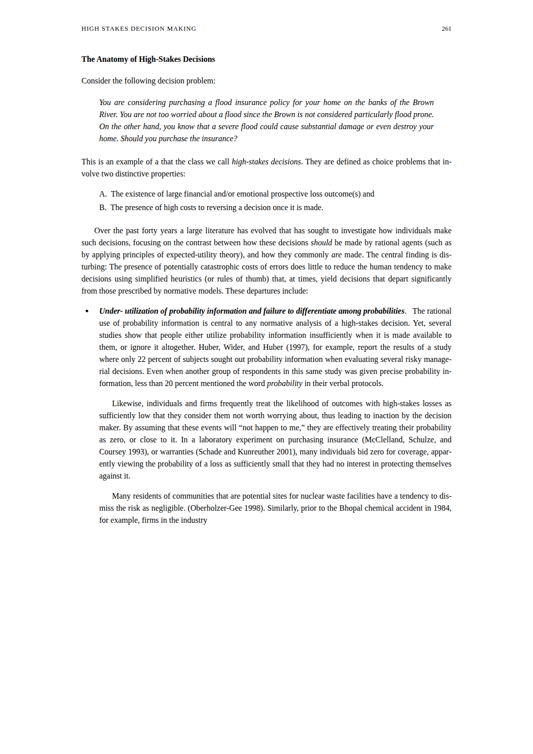High Stakes Decision Making 261
The Anatomy of High-Stakes Decisions
Consider the following decision problem:
You are considering purchasing a flood insurance policy for your home on the banks of the Brown River. You are not too worried about a flood since the Brown is not considered particularly flood prone. On the other hand, you know that a severe flood could cause substantial damage or even destroy your home. Should you purchase the insurance?
This is an example of a that the class we call high-stakes decisions. They are defined as choice problems that involve two distinctive properties:
A. The existence of large financial and/or emotional prospective loss outcome(s) and
B. The presence of high costs to reversing a decision once it is made.
Over the past forty years a large literature has evolved that has sought to investigate how individuals make such decisions, focusing on the contrast between how these decisions should be made by rational agents (such as by applying principles of expected-utility theory), and how they commonly are made. The central finding is disturbing: The presence of potentially catastrophic costs of errors does little to reduce the human tendency to make decisions using simplified heuristics (or rules of thumb) that, at times, yield decisions that depart significantly from those prescribed by normative models. These departures include:
Under- utilization of probability information and failure to differentiate among probabilities. The rational use of probability information is central to any normative analysis of a high-stakes decision. Yet, several studies show that people either utilize probability information insufficiently when it is made available to them, or ignore it altogether. Huber, Wider, and Huber (1997), for example, report the results of a study where only 22 percent of subjects sought out probability information when evaluating several risky managerial decisions. Even when another group of respondents in this same study was given precise probability information, less than 20 percent mentioned the word probability in their verbal protocols.
Likewise, individuals and firms frequently treat the likelihood of outcomes with high-stakes losses as sufficiently low that they consider them not worth worrying about, thus leading to inaction by the decision maker. By assuming that these events will “not happen to me,” they are effectively treating their probability as zero, or close to it. In a laboratory experiment on purchasing insurance (McClelland, Schulze, and Coursey 1993), or warranties (Schade and Kunreuther 2001), many individuals bid zero for coverage, apparently viewing the probability of a loss as sufficiently small that they had no interest in protecting themselves against it.
Many residents of communities that are potential sites for nuclear waste facilities have a tendency to dismiss the risk as negligible. (Oberholzer-Gee 1998). Similarly, prior to the Bhopal chemical accident in 1984, for example, firms in the industry